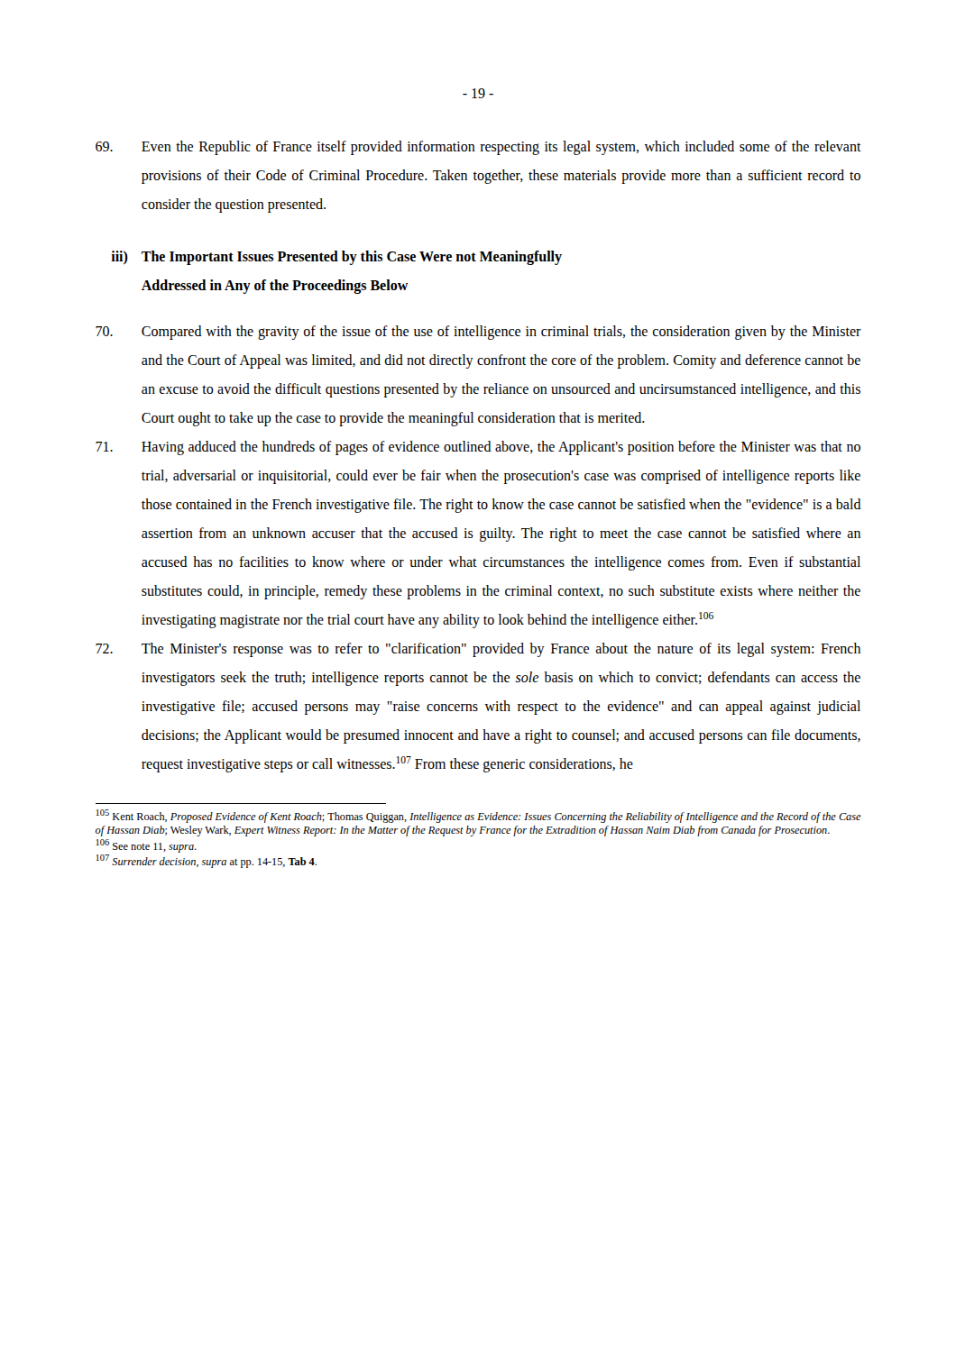- 19 -
69.
Even the Republic of France itself provided information respecting its legal system, which included some of the relevant provisions of their Code of Criminal Procedure. Taken together, these materials provide more than a sufficient record to consider the question presented.
iii)
The Important Issues Presented by this Case Were not Meaningfully Addressed in Any of the Proceedings Below
70.
Compared with the gravity of the issue of the use of intelligence in criminal trials, the consideration given by the Minister and the Court of Appeal was limited, and did not directly confront the core of the problem. Comity and deference cannot be an excuse to avoid the difficult questions presented by the reliance on unsourced and uncirsumstanced intelligence, and this Court ought to take up the case to provide the meaningful consideration that is merited.
71.
Having adduced the hundreds of pages of evidence outlined above, the Applicant's position before the Minister was that no trial, adversarial or inquisitorial, could ever be fair when the prosecution's case was comprised of intelligence reports like those contained in the French investigative file. The right to know the case cannot be satisfied when the "evidence" is a bald assertion from an unknown accuser that the accused is guilty. The right to meet the case cannot be satisfied where an accused has no facilities to know where or under what circumstances the intelligence comes from. Even if substantial substitutes could, in principle, remedy these problems in the criminal context, no such substitute exists where neither the investigating magistrate nor the trial court have any ability to look behind the intelligence either.106
72.
The Minister's response was to refer to "clarification" provided by France about the nature of its legal system: French investigators seek the truth; intelligence reports cannot be the sole basis on which to convict; defendants can access the investigative file; accused persons may "raise concerns with respect to the evidence" and can appeal against judicial decisions; the Applicant would be presumed innocent and have a right to counsel; and accused persons can file documents, request investigative steps or call witnesses.107 From these generic considerations, he
105 Kent Roach, Proposed Evidence of Kent Roach; Thomas Quiggan, Intelligence as Evidence: Issues Concerning the Reliability of Intelligence and the Record of the Case of Hassan Diab; Wesley Wark, Expert Witness Report: In the Matter of the Request by France for the Extradition of Hassan Naim Diab from Canada for Prosecution.
106 See note 11, supra.
107 Surrender decision, supra at pp. 14-15, Tab 4.